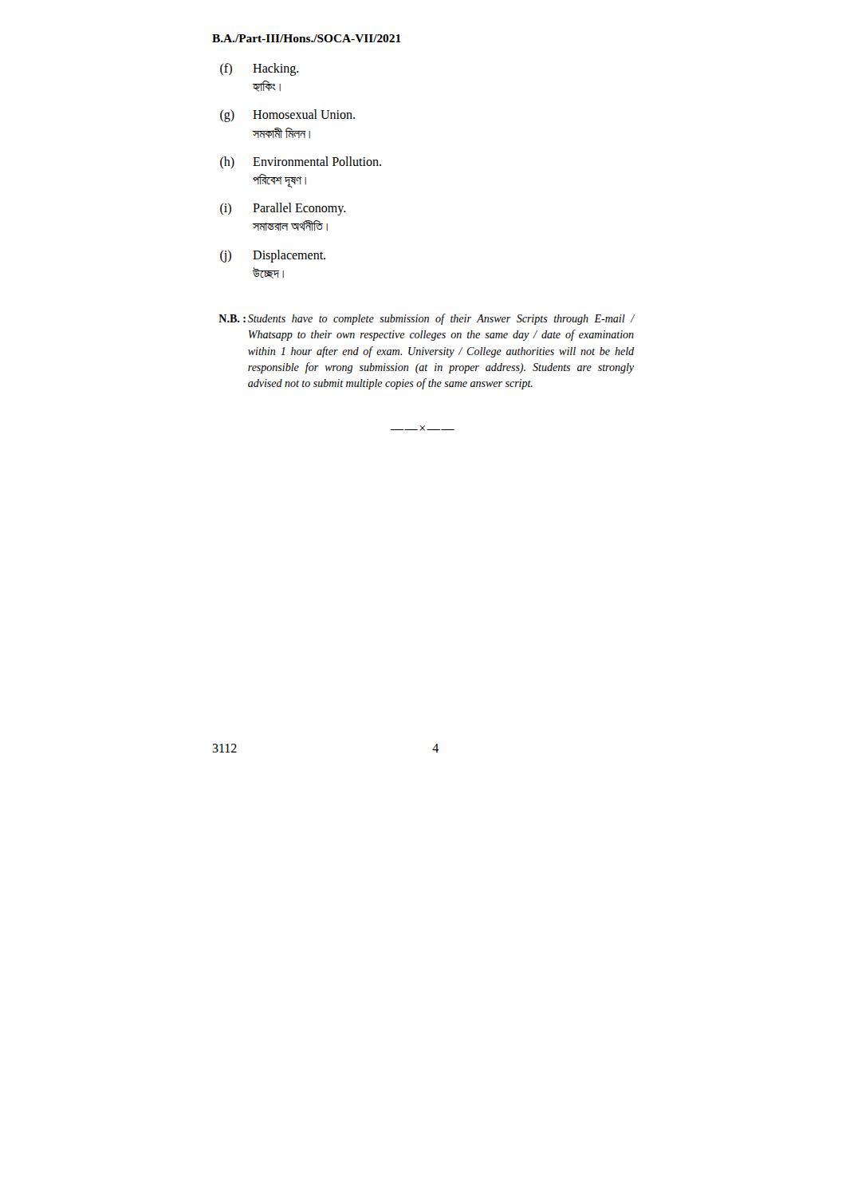B.A./Part-III/Hons./SOCA-VII/2021
(f) Hacking. হ্যাকিং।
(g) Homosexual Union. সমকামী মিলন।
(h) Environmental Pollution. পরিবেশ দূষণ।
(i) Parallel Economy. সমান্তরাল অর্থনীতি।
(j) Displacement. উচ্ছেদ।
N.B. :
Students have to complete submission of their Answer Scripts through E-mail / Whatsapp to their own respective colleges on the same day / date of examination within 1 hour after end of exam. University / College authorities will not be held responsible for wrong submission (at in proper address). Students are strongly advised not to submit multiple copies of the same answer script.
——×——
3112
4